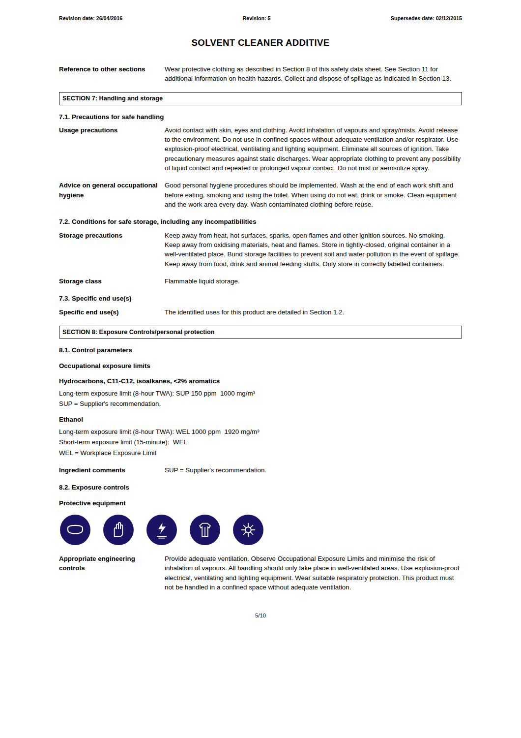Revision date: 26/04/2016 Revision: 5 Supersedes date: 02/12/2015
SOLVENT CLEANER ADDITIVE
Reference to other sections
Wear protective clothing as described in Section 8 of this safety data sheet. See Section 11 for additional information on health hazards. Collect and dispose of spillage as indicated in Section 13.
SECTION 7: Handling and storage
7.1. Precautions for safe handling
Usage precautions
Avoid contact with skin, eyes and clothing. Avoid inhalation of vapours and spray/mists. Avoid release to the environment. Do not use in confined spaces without adequate ventilation and/or respirator. Use explosion-proof electrical, ventilating and lighting equipment. Eliminate all sources of ignition. Take precautionary measures against static discharges. Wear appropriate clothing to prevent any possibility of liquid contact and repeated or prolonged vapour contact. Do not mist or aerosolize spray.
Advice on general occupational hygiene
Good personal hygiene procedures should be implemented. Wash at the end of each work shift and before eating, smoking and using the toilet. When using do not eat, drink or smoke. Clean equipment and the work area every day. Wash contaminated clothing before reuse.
7.2. Conditions for safe storage, including any incompatibilities
Storage precautions
Keep away from heat, hot surfaces, sparks, open flames and other ignition sources. No smoking. Keep away from oxidising materials, heat and flames. Store in tightly-closed, original container in a well-ventilated place. Bund storage facilities to prevent soil and water pollution in the event of spillage. Keep away from food, drink and animal feeding stuffs. Only store in correctly labelled containers.
Storage class
Flammable liquid storage.
7.3. Specific end use(s)
Specific end use(s)
The identified uses for this product are detailed in Section 1.2.
SECTION 8: Exposure Controls/personal protection
8.1. Control parameters
Occupational exposure limits
Hydrocarbons, C11-C12, isoalkanes, <2% aromatics
Long-term exposure limit (8-hour TWA): SUP 150 ppm 1000 mg/m³
SUP = Supplier's recommendation.
Ethanol
Long-term exposure limit (8-hour TWA): WEL 1000 ppm 1920 mg/m³
Short-term exposure limit (15-minute): WEL
WEL = Workplace Exposure Limit
Ingredient comments
SUP = Supplier's recommendation.
8.2. Exposure controls
Protective equipment
Appropriate engineering controls
Provide adequate ventilation. Observe Occupational Exposure Limits and minimise the risk of inhalation of vapours. All handling should only take place in well-ventilated areas. Use explosion-proof electrical, ventilating and lighting equipment. Wear suitable respiratory protection. This product must not be handled in a confined space without adequate ventilation.
5/10